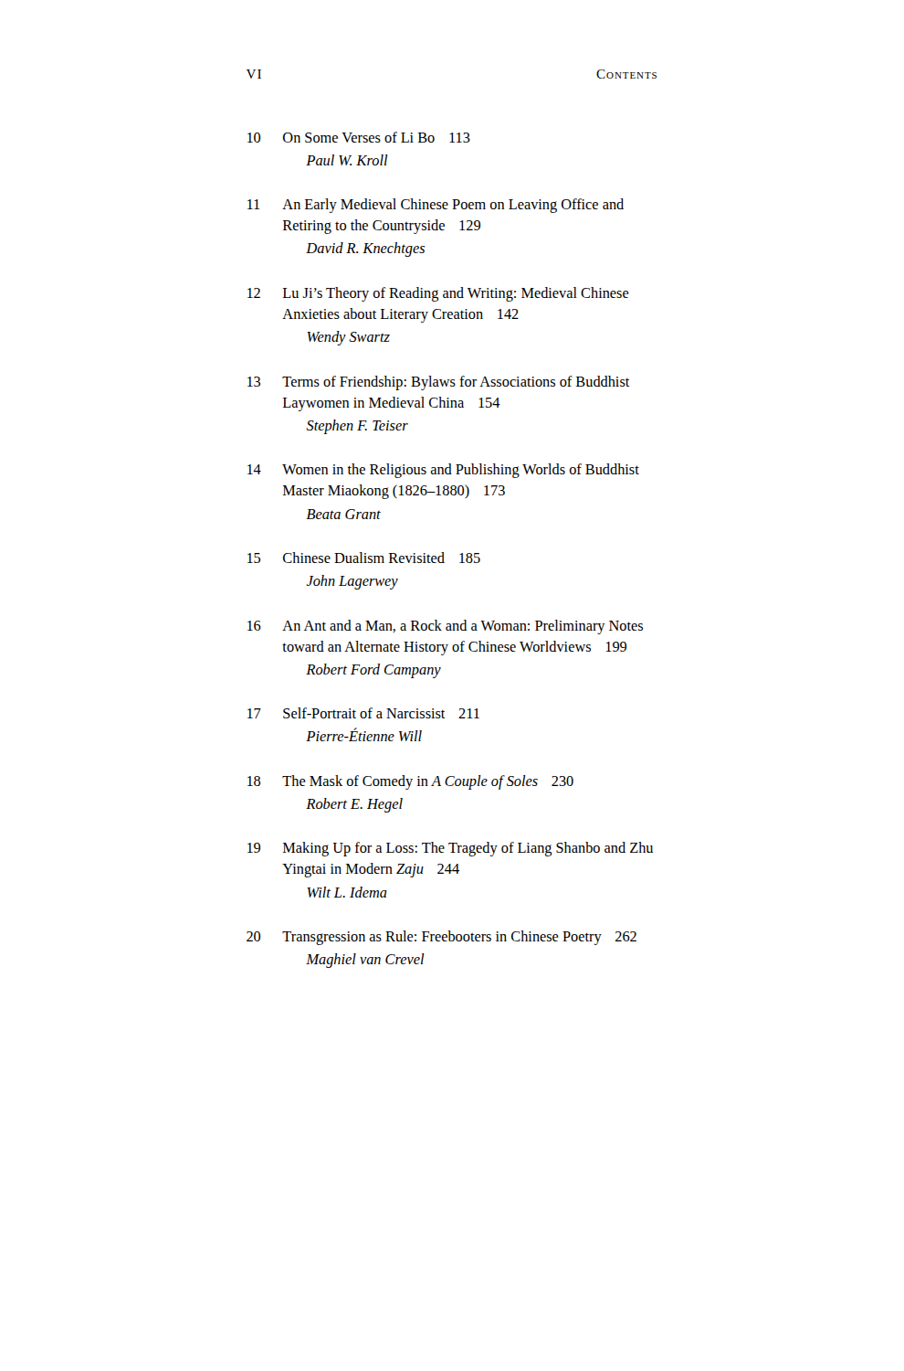VI Contents
10 On Some Verses of Li Bo113 Paul W. Kroll
11 An Early Medieval Chinese Poem on Leaving Office and Retiring to the Countryside129 David R. Knechtges
12 Lu Ji’s Theory of Reading and Writing: Medieval Chinese Anxieties about Literary Creation142 Wendy Swartz
13 Terms of Friendship: Bylaws for Associations of Buddhist Laywomen in Medieval China154 Stephen F. Teiser
14 Women in the Religious and Publishing Worlds of Buddhist Master Miaokong (1826–1880)173 Beata Grant
15 Chinese Dualism Revisited185 John Lagerwey
16 An Ant and a Man, a Rock and a Woman: Preliminary Notes toward an Alternate History of Chinese Worldviews199 Robert Ford Campany
17 Self-Portrait of a Narcissist211 Pierre-Étienne Will
18 The Mask of Comedy in A Couple of Soles 230 Robert E. Hegel
19 Making Up for a Loss: The Tragedy of Liang Shanbo and Zhu Yingtai in Modern Zaju 244 Wilt L. Idema
20 Transgression as Rule: Freebooters in Chinese Poetry262 Maghiel van Crevel